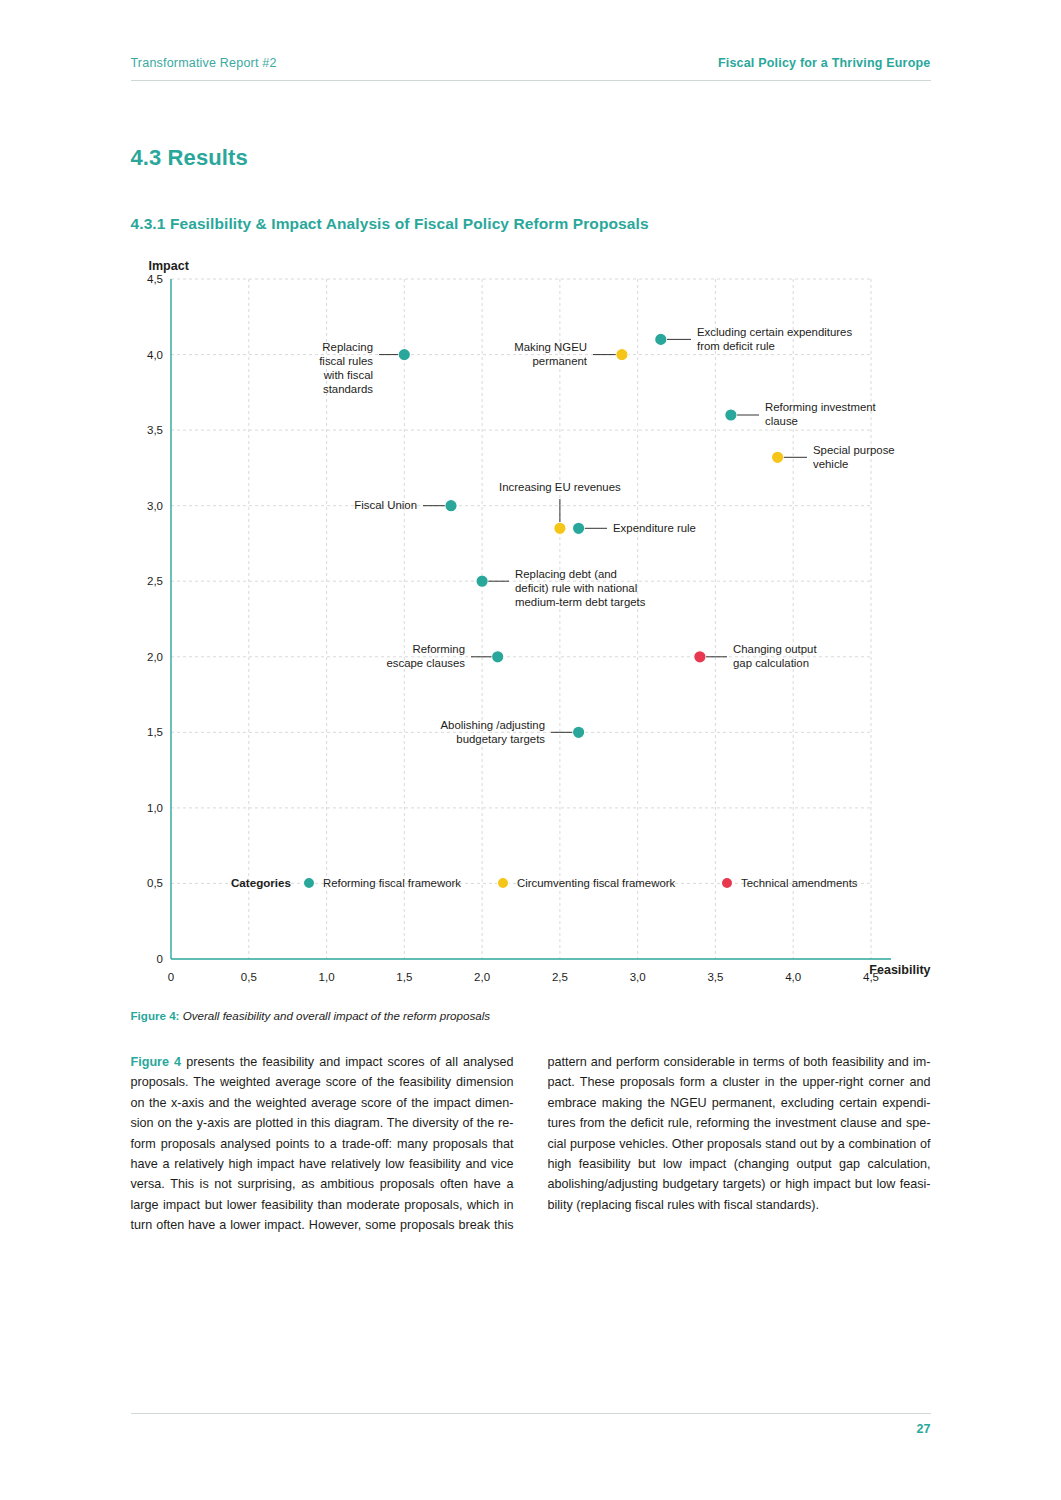Transformative Report #2
Fiscal Policy for a Thriving Europe
4.3 Results
4.3.1 Feasilbility & Impact Analysis of Fiscal Policy Reform Proposals
Impact
Feasibility
4,5 4,0 3,5 3,0 2,5 2,0 1,5 1,0 0,5 0 0 0,5 1,0 1,5 2,0 2,5 3,0 3,5 4,0 4,5 Excluding certain expenditures from deficit rule Making NGEU permanent Replacing fiscal rules with fiscal standards Reforming investment clause Special purpose vehicle Fiscal Union Increasing EU revenues Expenditure rule Replacing debt (and deficit) rule with national medium-term debt targets Changing output gap calculation Reforming escape clauses Abolishing /adjusting budgetary targets Categories Reforming fiscal framework Circumventing fiscal framework Technical amendments
Figure 4: Overall feasibility and overall impact of the reform proposals
Figure 4 presents the feasibility and impact scores of all analysed proposals. The weighted average score of the feasibility dimension on the x-axis and the weighted average score of the impact dimension on the y-axis are plotted in this diagram. The diversity of the reform proposals analysed points to a trade-off: many proposals that have a relatively high impact have relatively low feasibility and vice versa. This is not surprising, as ambitious proposals often have a large impact but lower feasibility than moderate proposals, which in turn often have a lower impact. However, some proposals break this pattern and perform considerable in terms of both feasibility and impact. These proposals form a cluster in the upper-right corner and embrace making the NGEU permanent, excluding certain expenditures from the deficit rule, reforming the investment clause and special purpose vehicles. Other proposals stand out by a combination of high feasibility but low impact (changing output gap calculation, abolishing/adjusting budgetary targets) or high impact but low feasibility (replacing fiscal rules with fiscal standards).
27